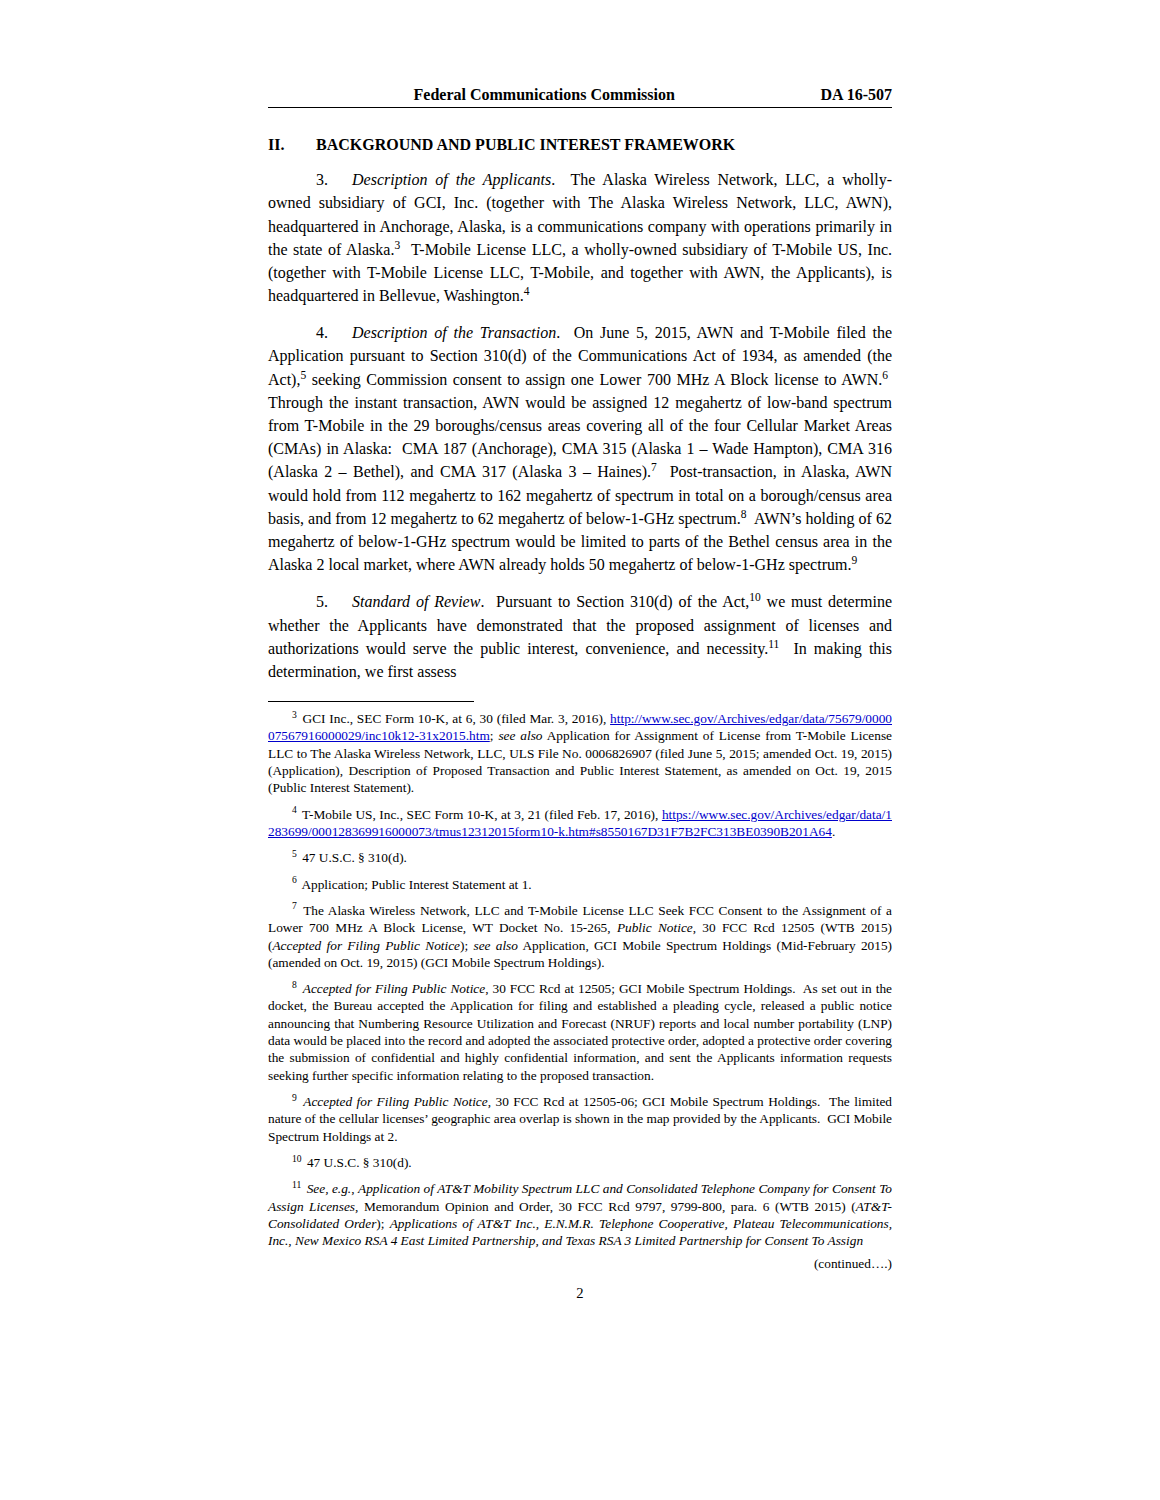Federal Communications Commission
DA 16-507
II. BACKGROUND AND PUBLIC INTEREST FRAMEWORK
3. Description of the Applicants. The Alaska Wireless Network, LLC, a wholly-owned subsidiary of GCI, Inc. (together with The Alaska Wireless Network, LLC, AWN), headquartered in Anchorage, Alaska, is a communications company with operations primarily in the state of Alaska.3 T-Mobile License LLC, a wholly-owned subsidiary of T-Mobile US, Inc. (together with T-Mobile License LLC, T-Mobile, and together with AWN, the Applicants), is headquartered in Bellevue, Washington.4
4. Description of the Transaction. On June 5, 2015, AWN and T-Mobile filed the Application pursuant to Section 310(d) of the Communications Act of 1934, as amended (the Act),5 seeking Commission consent to assign one Lower 700 MHz A Block license to AWN.6 Through the instant transaction, AWN would be assigned 12 megahertz of low-band spectrum from T-Mobile in the 29 boroughs/census areas covering all of the four Cellular Market Areas (CMAs) in Alaska: CMA 187 (Anchorage), CMA 315 (Alaska 1 – Wade Hampton), CMA 316 (Alaska 2 – Bethel), and CMA 317 (Alaska 3 – Haines).7 Post-transaction, in Alaska, AWN would hold from 112 megahertz to 162 megahertz of spectrum in total on a borough/census area basis, and from 12 megahertz to 62 megahertz of below-1-GHz spectrum.8 AWN’s holding of 62 megahertz of below-1-GHz spectrum would be limited to parts of the Bethel census area in the Alaska 2 local market, where AWN already holds 50 megahertz of below-1-GHz spectrum.9
5. Standard of Review. Pursuant to Section 310(d) of the Act,10 we must determine whether the Applicants have demonstrated that the proposed assignment of licenses and authorizations would serve the public interest, convenience, and necessity.11 In making this determination, we first assess
3 GCI Inc., SEC Form 10-K, at 6, 30 (filed Mar. 3, 2016), http://www.sec.gov/Archives/edgar/data/75679/000007567916000029/inc10k12-31x2015.htm; see also Application for Assignment of License from T-Mobile License LLC to The Alaska Wireless Network, LLC, ULS File No. 0006826907 (filed June 5, 2015; amended Oct. 19, 2015) (Application), Description of Proposed Transaction and Public Interest Statement, as amended on Oct. 19, 2015 (Public Interest Statement).
4 T-Mobile US, Inc., SEC Form 10-K, at 3, 21 (filed Feb. 17, 2016), https://www.sec.gov/Archives/edgar/data/1283699/000128369916000073/tmus12312015form10-k.htm#s8550167D31F7B2FC313BE0390B201A64.
5 47 U.S.C. § 310(d).
6 Application; Public Interest Statement at 1.
7 The Alaska Wireless Network, LLC and T-Mobile License LLC Seek FCC Consent to the Assignment of a Lower 700 MHz A Block License, WT Docket No. 15-265, Public Notice, 30 FCC Rcd 12505 (WTB 2015) (Accepted for Filing Public Notice); see also Application, GCI Mobile Spectrum Holdings (Mid-February 2015) (amended on Oct. 19, 2015) (GCI Mobile Spectrum Holdings).
8 Accepted for Filing Public Notice, 30 FCC Rcd at 12505; GCI Mobile Spectrum Holdings. As set out in the docket, the Bureau accepted the Application for filing and established a pleading cycle, released a public notice announcing that Numbering Resource Utilization and Forecast (NRUF) reports and local number portability (LNP) data would be placed into the record and adopted the associated protective order, adopted a protective order covering the submission of confidential and highly confidential information, and sent the Applicants information requests seeking further specific information relating to the proposed transaction.
9 Accepted for Filing Public Notice, 30 FCC Rcd at 12505-06; GCI Mobile Spectrum Holdings. The limited nature of the cellular licenses’ geographic area overlap is shown in the map provided by the Applicants. GCI Mobile Spectrum Holdings at 2.
10 47 U.S.C. § 310(d).
11 See, e.g., Application of AT&T Mobility Spectrum LLC and Consolidated Telephone Company for Consent To Assign Licenses, Memorandum Opinion and Order, 30 FCC Rcd 9797, 9799-800, para. 6 (WTB 2015) (AT&T-Consolidated Order); Applications of AT&T Inc., E.N.M.R. Telephone Cooperative, Plateau Telecommunications, Inc., New Mexico RSA 4 East Limited Partnership, and Texas RSA 3 Limited Partnership for Consent To Assign
(continued….)
2